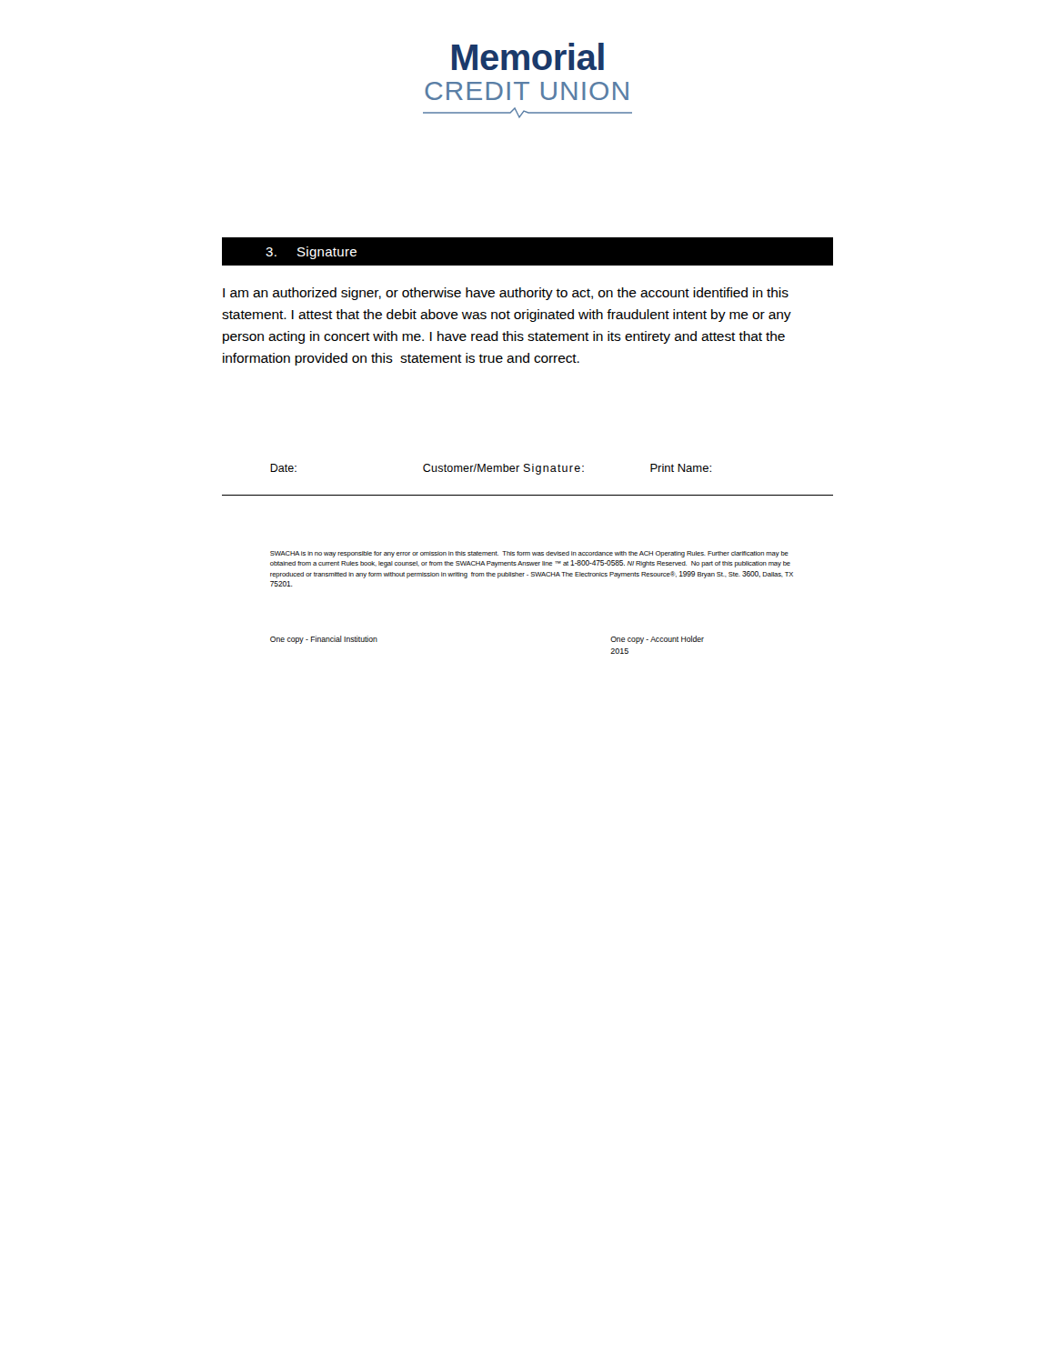Memorial
CREDIT UNION
3. Signature
I am an authorized signer, or otherwise have authority to act, on the account identified in this statement. I attest that the debit above was not originated with fraudulent intent by me or any person acting in concert with me. I have read this statement in its entirety and attest that the information provided on this statement is true and correct.
Date:
Customer/Member Signature:
Print Name:
SWACHA is in no way responsible for any error or omission in this statement. This form was devised in accordance with the ACH Operating Rules. Further clarification may be obtained from a current Rules book, legal counsel, or from the SWACHA Payments Answer line ™ at 1-800-475-0585. NI Rights Reserved. No part of this publication may be reproduced or transmitted in any form without permission in writing from the publisher - SWACHA The Electronics Payments Resource®, 1999 Bryan St., Ste. 3600, Dallas, TX 75201.
One copy - Financial Institution
One copy - Account Holder
2015